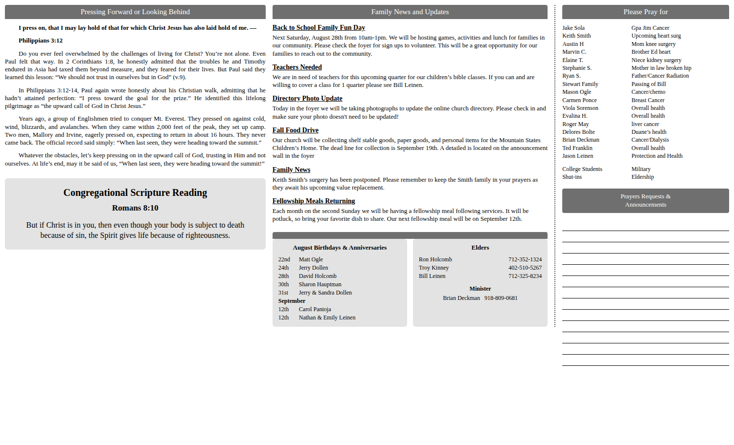Pressing Forward or Looking Behind
I press on, that I may lay hold of that for which Christ Jesus has also laid hold of me. —
Philippians 3:12
Do you ever feel overwhelmed by the challenges of living for Christ? You’re not alone. Even Paul felt that way. In 2 Corinthians 1:8, he honestly admitted that the troubles he and Timothy endured in Asia had taxed them beyond measure, and they feared for their lives. But Paul said they learned this lesson: “We should not trust in ourselves but in God” (v.9).
In Philippians 3:12-14, Paul again wrote honestly about his Christian walk, admitting that he hadn’t attained perfection: “I press toward the goal for the prize.” He identified this lifelong pilgrimage as “the upward call of God in Christ Jesus.”
Years ago, a group of Englishmen tried to conquer Mt. Everest. They pressed on against cold, wind, blizzards, and avalanches. When they came within 2,000 feet of the peak, they set up camp. Two men, Mallory and Irvine, eagerly pressed on, expecting to return in about 16 hours. They never came back. The official record said simply: “When last seen, they were heading toward the summit.”
Whatever the obstacles, let’s keep pressing on in the upward call of God, trusting in Him and not ourselves. At life’s end, may it be said of us, “When last seen, they were heading toward the summit!”
Congregational Scripture Reading
Romans 8:10
But if Christ is in you, then even though your body is subject to death because of sin, the Spirit gives life because of righteousness.
Family News and Updates
Back to School Family Fun Day
Next Saturday, August 28th from 10am-1pm. We will be hosting games, activities and lunch for families in our community. Please check the foyer for sign ups to volunteer. This will be a great opportunity for our families to reach out to the community.
Teachers Needed
We are in need of teachers for this upcoming quarter for our children’s bible classes. If you can and are willing to cover a class for 1 quarter please see Bill Leinen.
Directory Photo Update
Today in the foyer we will be taking photographs to update the online church directory. Please check in and make sure your photo doesn't need to be updated!
Fall Food Drive
Our church will be collecting shelf stable goods, paper goods, and personal items for the Mountain States Children’s Home. The dead line for collection is September 19th. A detailed is located on the announcement wall in the foyer
Family News
Keith Smith’s surgery has been postponed. Please remember to keep the Smith family in your prayers as they await his upcoming value replacement.
Fellowship Meals Returning
Each month on the second Sunday we will be having a fellowship meal following services. It will be potluck, so bring your favorite dish to share. Our next fellowship meal will be on September 12th.
August Birthdays & Anniversaries
| 22nd | Matt Ogle |
| 24th | Jerry Dollen |
| 28th | David Holcomb |
| 30th | Sharon Hauptman |
| 31st | Jerry & Sandra Dollen |
| September |
| 12th | Carol Pantoja |
| 12th | Nathan & Emily Leinen |
Elders
| Ron Holcomb | 712-352-1324 |
| Troy Kinney | 402-510-5267 |
| Bill Leinen | 712-325-8234 |
Minister Brian Deckman 918-809-0681
Please Pray for
| Jake Sola | Gpa Jim Cancer |
| Keith Smith | Upcoming heart surg |
| Austin H | Mom knee surgery |
| Marvin C. | Brother Ed heart |
| Elaine T. | Niece kidney surgery |
| Stephanie S. | Mother in law broken hip |
| Ryan S. | Father/Cancer Radiation |
| Stewart Family | Passing of Bill |
| Mason Ogle | Cancer/chemo |
| Carmen Ponce | Breast Cancer |
| Viola Sorenson | Overall health |
| Evalina H. | Overall health |
| Roger May | liver cancer |
| Delores Bolte | Duane’s health |
| Brian Deckman | Cancer/Dialysis |
| Ted Franklin | Overall health |
| Jason Leinen | Protection and Health |
| College Students | Military |
| Shut-ins | Eldership |
Prayers Requests &
Announcements